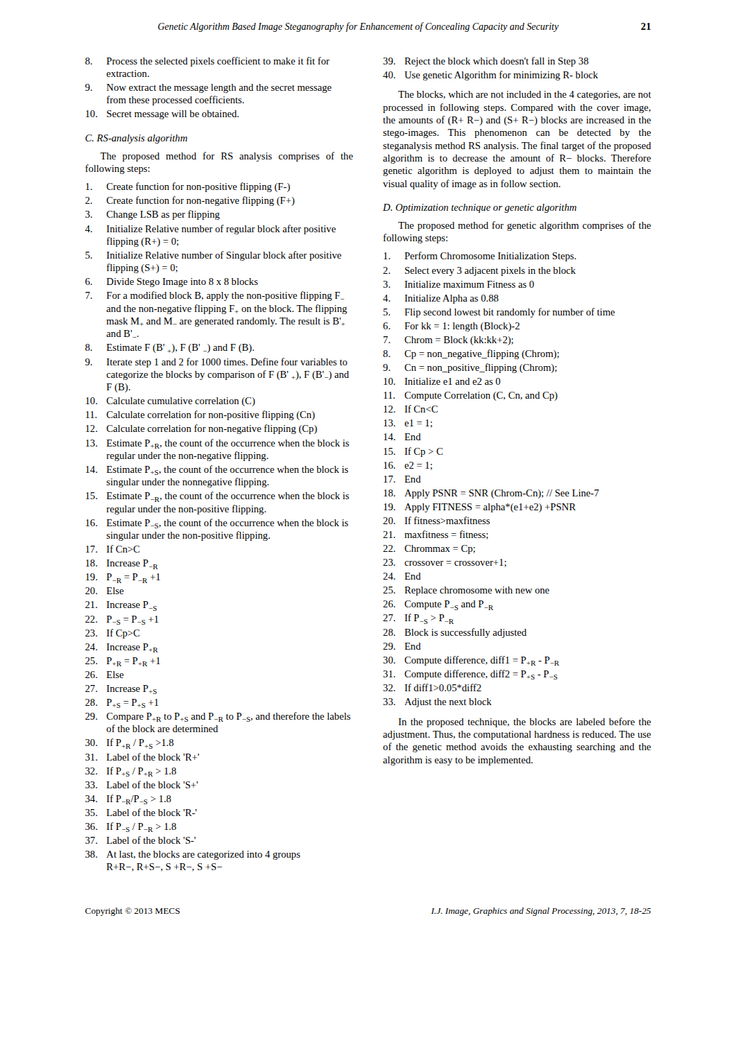Genetic Algorithm Based Image Steganography for Enhancement of Concealing Capacity and Security
21
8. Process the selected pixels coefficient to make it fit for extraction.
9. Now extract the message length and the secret message from these processed coefficients.
10. Secret message will be obtained.
C. RS-analysis algorithm
The proposed method for RS analysis comprises of the following steps:
1. Create function for non-positive flipping (F-)
2. Create function for non-negative flipping (F+)
3. Change LSB as per flipping
4. Initialize Relative number of regular block after positive flipping (R+) = 0;
5. Initialize Relative number of Singular block after positive flipping (S+) = 0;
6. Divide Stego Image into 8 x 8 blocks
7. For a modified block B, apply the non-positive flipping F− and the non-negative flipping F+ on the block. The flipping mask M+ and M− are generated randomly. The result is B'+ and B'−.
8. Estimate F (B' +), F (B' −) and F (B).
9. Iterate step 1 and 2 for 1000 times. Define four variables to categorize the blocks by comparison of F (B' +), F (B'−) and F (B).
10. Calculate cumulative correlation (C)
11. Calculate correlation for non-positive flipping (Cn)
12. Calculate correlation for non-negative flipping (Cp)
13. Estimate P+R, the count of the occurrence when the block is regular under the non-negative flipping.
14. Estimate P+S, the count of the occurrence when the block is singular under the nonnegative flipping.
15. Estimate P−R, the count of the occurrence when the block is regular under the non-positive flipping.
16. Estimate P−S, the count of the occurrence when the block is singular under the non-positive flipping.
17. If Cn>C
18. Increase P−R
19. P−R = P−R +1
20. Else
21. Increase P−S
22. P−S = P−S +1
23. If Cp>C
24. Increase P+R
25. P+R = P+R +1
26. Else
27. Increase P+S
28. P+S = P+S +1
29. Compare P+R to P+S and P−R to P−S, and therefore the labels of the block are determined
30. If P+R / P+S >1.8
31. Label of the block 'R+'
32. If P+S / P+R > 1.8
33. Label of the block 'S+'
34. If P−R/P−S > 1.8
35. Label of the block 'R-'
36. If P−S / P−R > 1.8
37. Label of the block 'S-'
38. At last, the blocks are categorized into 4 groups
R+R−, R+S−, S +R−, S +S−
39. Reject the block which doesn't fall in Step 38
40. Use genetic Algorithm for minimizing R- block
The blocks, which are not included in the 4 categories, are not processed in following steps. Compared with the cover image, the amounts of (R+ R−) and (S+ R−) blocks are increased in the stego-images. This phenomenon can be detected by the steganalysis method RS analysis. The final target of the proposed algorithm is to decrease the amount of R− blocks. Therefore genetic algorithm is deployed to adjust them to maintain the visual quality of image as in follow section.
D. Optimization technique or genetic algorithm
The proposed method for genetic algorithm comprises of the following steps:
1. Perform Chromosome Initialization Steps.
2. Select every 3 adjacent pixels in the block
3. Initialize maximum Fitness as 0
4. Initialize Alpha as 0.88
5. Flip second lowest bit randomly for number of time
6. For kk = 1: length (Block)-2
7. Chrom = Block (kk:kk+2);
8. Cp = non_negative_flipping (Chrom);
9. Cn = non_positive_flipping (Chrom);
10. Initialize e1 and e2 as 0
11. Compute Correlation (C, Cn, and Cp)
12. If Cn<C
13. e1 = 1;
14. End
15. If Cp > C
16. e2 = 1;
17. End
18. Apply PSNR = SNR (Chrom-Cn); // See Line-7
19. Apply FITNESS = alpha*(e1+e2) +PSNR
20. If fitness>maxfitness
21. maxfitness = fitness;
22. Chrommax = Cp;
23. crossover = crossover+1;
24. End
25. Replace chromosome with new one
26. Compute P−S and P−R
27. If P−S > P−R
28. Block is successfully adjusted
29. End
30. Compute difference, diff1 = P+R - P−R
31. Compute difference, diff2 = P+S - P−S
32. If diff1>0.05*diff2
33. Adjust the next block
In the proposed technique, the blocks are labeled before the adjustment. Thus, the computational hardness is reduced. The use of the genetic method avoids the exhausting searching and the algorithm is easy to be implemented.
Copyright © 2013 MECS
I.J. Image, Graphics and Signal Processing, 2013, 7, 18-25